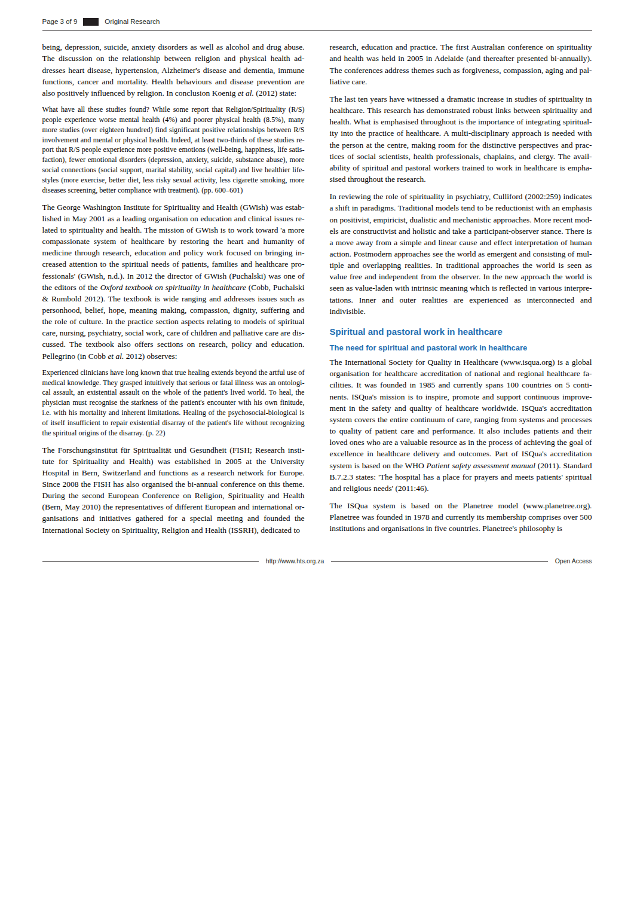Page 3 of 9 Original Research
being, depression, suicide, anxiety disorders as well as alcohol and drug abuse. The discussion on the relationship between religion and physical health addresses heart disease, hypertension, Alzheimer's disease and dementia, immune functions, cancer and mortality. Health behaviours and disease prevention are also positively influenced by religion. In conclusion Koenig et al. (2012) state:
What have all these studies found? While some report that Religion/Spirituality (R/S) people experience worse mental health (4%) and poorer physical health (8.5%), many more studies (over eighteen hundred) find significant positive relationships between R/S involvement and mental or physical health. Indeed, at least two-thirds of these studies report that R/S people experience more positive emotions (well-being, happiness, life satisfaction), fewer emotional disorders (depression, anxiety, suicide, substance abuse), more social connections (social support, marital stability, social capital) and live healthier lifestyles (more exercise, better diet, less risky sexual activity, less cigarette smoking, more diseases screening, better compliance with treatment). (pp. 600–601)
The George Washington Institute for Spirituality and Health (GWish) was established in May 2001 as a leading organisation on education and clinical issues related to spirituality and health. The mission of GWish is to work toward 'a more compassionate system of healthcare by restoring the heart and humanity of medicine through research, education and policy work focused on bringing increased attention to the spiritual needs of patients, families and healthcare professionals' (GWish, n.d.). In 2012 the director of GWish (Puchalski) was one of the editors of the Oxford textbook on spirituality in healthcare (Cobb, Puchalski & Rumbold 2012). The textbook is wide ranging and addresses issues such as personhood, belief, hope, meaning making, compassion, dignity, suffering and the role of culture. In the practice section aspects relating to models of spiritual care, nursing, psychiatry, social work, care of children and palliative care are discussed. The textbook also offers sections on research, policy and education. Pellegrino (in Cobb et al. 2012) observes:
Experienced clinicians have long known that true healing extends beyond the artful use of medical knowledge. They grasped intuitively that serious or fatal illness was an ontological assault, an existential assault on the whole of the patient's lived world. To heal, the physician must recognise the starkness of the patient's encounter with his own finitude, i.e. with his mortality and inherent limitations. Healing of the psychosocial-biological is of itself insufficient to repair existential disarray of the patient's life without recognizing the spiritual origins of the disarray. (p. 22)
The Forschungsinstitut für Spiritualität und Gesundheit (FISH; Research institute for Spirituality and Health) was established in 2005 at the University Hospital in Bern, Switzerland and functions as a research network for Europe. Since 2008 the FISH has also organised the bi-annual conference on this theme. During the second European Conference on Religion, Spirituality and Health (Bern, May 2010) the representatives of different European and international organisations and initiatives gathered for a special meeting and founded the International Society on Spirituality, Religion and Health (ISSRH), dedicated to
research, education and practice. The first Australian conference on spirituality and health was held in 2005 in Adelaide (and thereafter presented bi-annually). The conferences address themes such as forgiveness, compassion, aging and palliative care.
The last ten years have witnessed a dramatic increase in studies of spirituality in healthcare. This research has demonstrated robust links between spirituality and health. What is emphasised throughout is the importance of integrating spirituality into the practice of healthcare. A multi-disciplinary approach is needed with the person at the centre, making room for the distinctive perspectives and practices of social scientists, health professionals, chaplains, and clergy. The availability of spiritual and pastoral workers trained to work in healthcare is emphasised throughout the research.
In reviewing the role of spirituality in psychiatry, Culliford (2002:259) indicates a shift in paradigms. Traditional models tend to be reductionist with an emphasis on positivist, empiricist, dualistic and mechanistic approaches. More recent models are constructivist and holistic and take a participant-observer stance. There is a move away from a simple and linear cause and effect interpretation of human action. Postmodern approaches see the world as emergent and consisting of multiple and overlapping realities. In traditional approaches the world is seen as value free and independent from the observer. In the new approach the world is seen as value-laden with intrinsic meaning which is reflected in various interpretations. Inner and outer realities are experienced as interconnected and indivisible.
Spiritual and pastoral work in healthcare
The need for spiritual and pastoral work in healthcare
The International Society for Quality in Healthcare (www.isqua.org) is a global organisation for healthcare accreditation of national and regional healthcare facilities. It was founded in 1985 and currently spans 100 countries on 5 continents. ISQua's mission is to inspire, promote and support continuous improvement in the safety and quality of healthcare worldwide. ISQua's accreditation system covers the entire continuum of care, ranging from systems and processes to quality of patient care and performance. It also includes patients and their loved ones who are a valuable resource as in the process of achieving the goal of excellence in healthcare delivery and outcomes. Part of ISQua's accreditation system is based on the WHO Patient safety assessment manual (2011). Standard B.7.2.3 states: 'The hospital has a place for prayers and meets patients' spiritual and religious needs' (2011:46).
The ISQua system is based on the Planetree model (www.planetree.org). Planetree was founded in 1978 and currently its membership comprises over 500 institutions and organisations in five countries. Planetree's philosophy is
http://www.hts.org.za Open Access